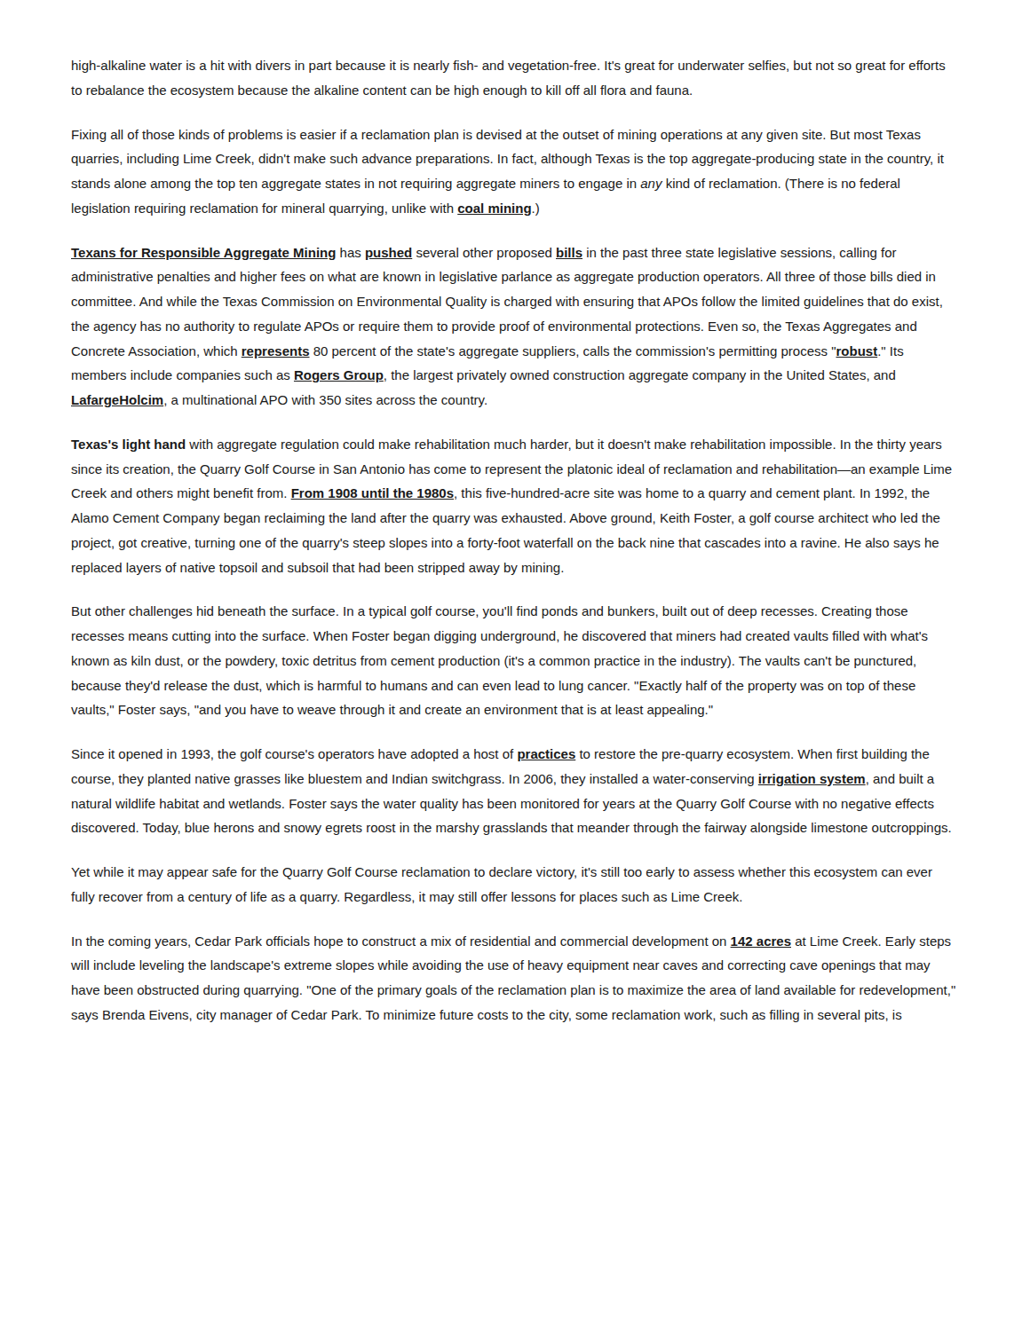high-alkaline water is a hit with divers in part because it is nearly fish- and vegetation-free. It's great for underwater selfies, but not so great for efforts to rebalance the ecosystem because the alkaline content can be high enough to kill off all flora and fauna.
Fixing all of those kinds of problems is easier if a reclamation plan is devised at the outset of mining operations at any given site. But most Texas quarries, including Lime Creek, didn't make such advance preparations. In fact, although Texas is the top aggregate-producing state in the country, it stands alone among the top ten aggregate states in not requiring aggregate miners to engage in any kind of reclamation. (There is no federal legislation requiring reclamation for mineral quarrying, unlike with coal mining.)
Texans for Responsible Aggregate Mining has pushed several other proposed bills in the past three state legislative sessions, calling for administrative penalties and higher fees on what are known in legislative parlance as aggregate production operators. All three of those bills died in committee. And while the Texas Commission on Environmental Quality is charged with ensuring that APOs follow the limited guidelines that do exist, the agency has no authority to regulate APOs or require them to provide proof of environmental protections. Even so, the Texas Aggregates and Concrete Association, which represents 80 percent of the state's aggregate suppliers, calls the commission's permitting process "robust." Its members include companies such as Rogers Group, the largest privately owned construction aggregate company in the United States, and LafargeHolcim, a multinational APO with 350 sites across the country.
Texas's light hand with aggregate regulation could make rehabilitation much harder, but it doesn't make rehabilitation impossible. In the thirty years since its creation, the Quarry Golf Course in San Antonio has come to represent the platonic ideal of reclamation and rehabilitation—an example Lime Creek and others might benefit from. From 1908 until the 1980s, this five-hundred-acre site was home to a quarry and cement plant. In 1992, the Alamo Cement Company began reclaiming the land after the quarry was exhausted. Above ground, Keith Foster, a golf course architect who led the project, got creative, turning one of the quarry's steep slopes into a forty-foot waterfall on the back nine that cascades into a ravine. He also says he replaced layers of native topsoil and subsoil that had been stripped away by mining.
But other challenges hid beneath the surface. In a typical golf course, you'll find ponds and bunkers, built out of deep recesses. Creating those recesses means cutting into the surface. When Foster began digging underground, he discovered that miners had created vaults filled with what's known as kiln dust, or the powdery, toxic detritus from cement production (it's a common practice in the industry). The vaults can't be punctured, because they'd release the dust, which is harmful to humans and can even lead to lung cancer. "Exactly half of the property was on top of these vaults," Foster says, "and you have to weave through it and create an environment that is at least appealing."
Since it opened in 1993, the golf course's operators have adopted a host of practices to restore the pre-quarry ecosystem. When first building the course, they planted native grasses like bluestem and Indian switchgrass. In 2006, they installed a water-conserving irrigation system, and built a natural wildlife habitat and wetlands. Foster says the water quality has been monitored for years at the Quarry Golf Course with no negative effects discovered. Today, blue herons and snowy egrets roost in the marshy grasslands that meander through the fairway alongside limestone outcroppings.
Yet while it may appear safe for the Quarry Golf Course reclamation to declare victory, it's still too early to assess whether this ecosystem can ever fully recover from a century of life as a quarry. Regardless, it may still offer lessons for places such as Lime Creek.
In the coming years, Cedar Park officials hope to construct a mix of residential and commercial development on 142 acres at Lime Creek. Early steps will include leveling the landscape's extreme slopes while avoiding the use of heavy equipment near caves and correcting cave openings that may have been obstructed during quarrying. "One of the primary goals of the reclamation plan is to maximize the area of land available for redevelopment," says Brenda Eivens, city manager of Cedar Park. To minimize future costs to the city, some reclamation work, such as filling in several pits, is